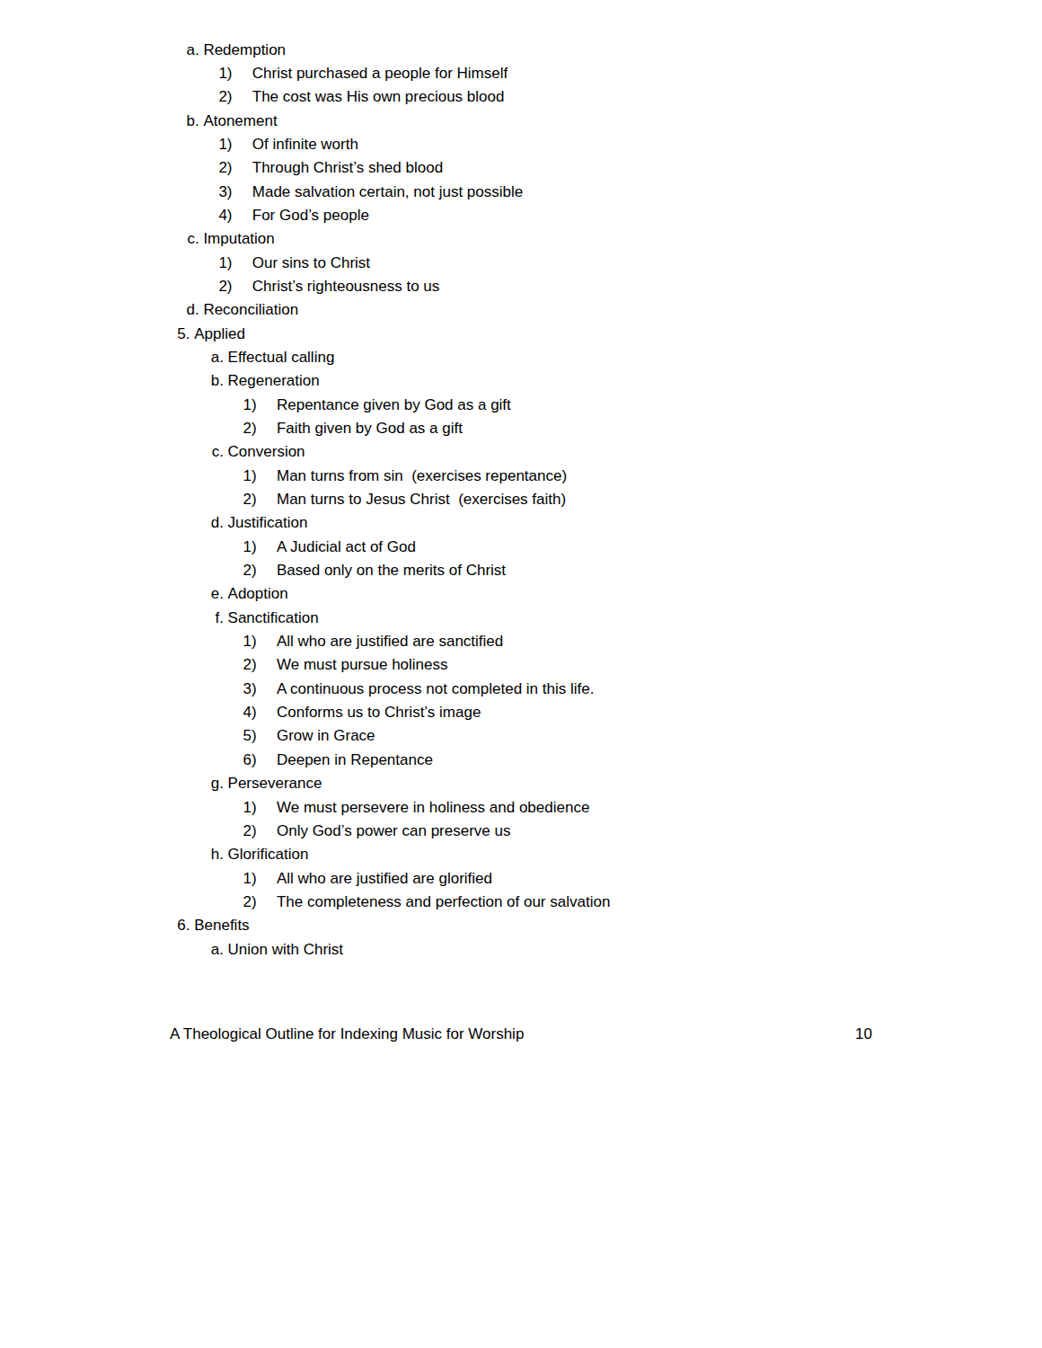Redemption
Christ purchased a people for Himself
The cost was His own precious blood
Atonement
Of infinite worth
Through Christ’s shed blood
Made salvation certain, not just possible
For God’s people
Imputation
Our sins to Christ
Christ’s righteousness to us
Reconciliation
Applied
Effectual calling
Regeneration
Repentance given by God as a gift
Faith given by God as a gift
Conversion
Man turns from sin (exercises repentance)
Man turns to Jesus Christ (exercises faith)
Justification
A Judicial act of God
Based only on the merits of Christ
Adoption
Sanctification
All who are justified are sanctified
We must pursue holiness
A continuous process not completed in this life.
Conforms us to Christ’s image
Grow in Grace
Deepen in Repentance
Perseverance
We must persevere in holiness and obedience
Only God’s power can preserve us
Glorification
All who are justified are glorified
The completeness and perfection of our salvation
Benefits
Union with Christ
A Theological Outline for Indexing Music for Worship 10